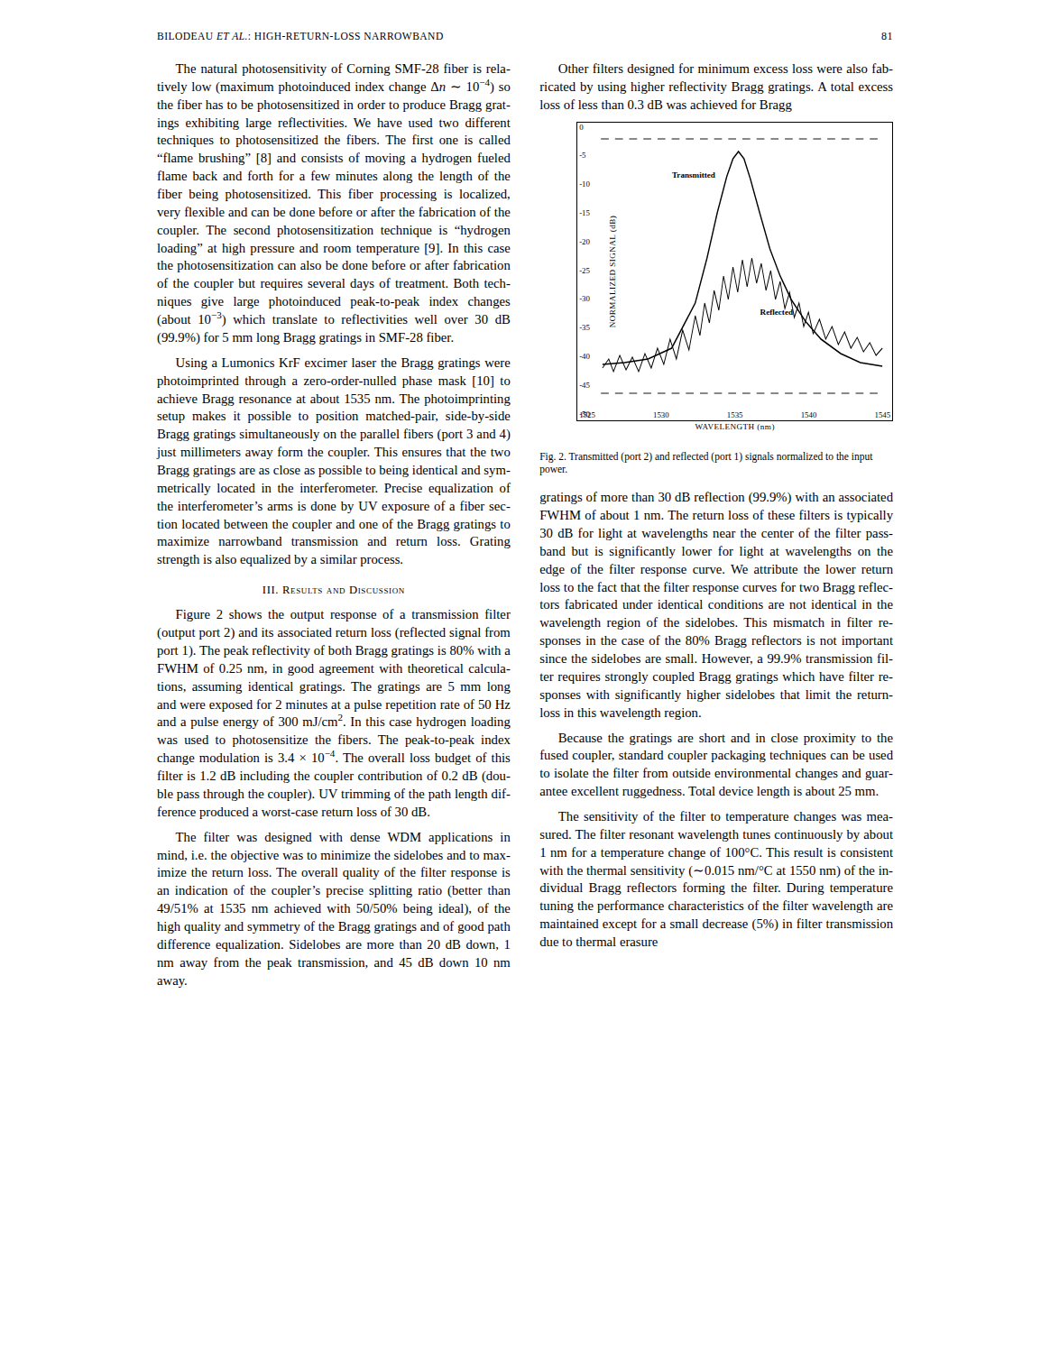BILODEAU et al.: HIGH-RETURN-LOSS NARROWBAND 81
The natural photosensitivity of Corning SMF-28 fiber is relatively low (maximum photoinduced index change Δn ∼ 10−4) so the fiber has to be photosensitized in order to produce Bragg gratings exhibiting large reflectivities. We have used two different techniques to photosensitized the fibers. The first one is called “flame brushing” [8] and consists of moving a hydrogen fueled flame back and forth for a few minutes along the length of the fiber being photosensitized. This fiber processing is localized, very flexible and can be done before or after the fabrication of the coupler. The second photosensitization technique is “hydrogen loading” at high pressure and room temperature [9]. In this case the photosensitization can also be done before or after fabrication of the coupler but requires several days of treatment. Both techniques give large photoinduced peak-to-peak index changes (about 10−3) which translate to reflectivities well over 30 dB (99.9%) for 5 mm long Bragg gratings in SMF-28 fiber.
Using a Lumonics KrF excimer laser the Bragg gratings were photoimprinted through a zero-order-nulled phase mask [10] to achieve Bragg resonance at about 1535 nm. The photoimprinting setup makes it possible to position matched-pair, side-by-side Bragg gratings simultaneously on the parallel fibers (port 3 and 4) just millimeters away form the coupler. This ensures that the two Bragg gratings are as close as possible to being identical and symmetrically located in the interferometer. Precise equalization of the interferometer’s arms is done by UV exposure of a fiber section located between the coupler and one of the Bragg gratings to maximize narrowband transmission and return loss. Grating strength is also equalized by a similar process.
III. Results and Discussion
Figure 2 shows the output response of a transmission filter (output port 2) and its associated return loss (reflected signal from port 1). The peak reflectivity of both Bragg gratings is 80% with a FWHM of 0.25 nm, in good agreement with theoretical calculations, assuming identical gratings. The gratings are 5 mm long and were exposed for 2 minutes at a pulse repetition rate of 50 Hz and a pulse energy of 300 mJ/cm2. In this case hydrogen loading was used to photosensitize the fibers. The peak-to-peak index change modulation is 3.4 × 10−4. The overall loss budget of this filter is 1.2 dB including the coupler contribution of 0.2 dB (double pass through the coupler). UV trimming of the path length difference produced a worst-case return loss of 30 dB.
The filter was designed with dense WDM applications in mind, i.e. the objective was to minimize the sidelobes and to maximize the return loss. The overall quality of the filter response is an indication of the coupler’s precise splitting ratio (better than 49/51% at 1535 nm achieved with 50/50% being ideal), of the high quality and symmetry of the Bragg gratings and of good path difference equalization. Sidelobes are more than 20 dB down, 1 nm away from the peak transmission, and 45 dB down 10 nm away.
Other filters designed for minimum excess loss were also fabricated by using higher reflectivity Bragg gratings. A total excess loss of less than 0.3 dB was achieved for Bragg
NORMALIZED SIGNAL (dB)
0 -5 -10 -15 -20 -25 -30 -35 -40 -45 -50
Transmitted
Reflected
1525 1530 1535 1540 1545
WAVELENGTH (nm)
Fig. 2. Transmitted (port 2) and reflected (port 1) signals normalized to the input power.
gratings of more than 30 dB reflection (99.9%) with an associated FWHM of about 1 nm. The return loss of these filters is typically 30 dB for light at wavelengths near the center of the filter passband but is significantly lower for light at wavelengths on the edge of the filter response curve. We attribute the lower return loss to the fact that the filter response curves for two Bragg reflectors fabricated under identical conditions are not identical in the wavelength region of the sidelobes. This mismatch in filter responses in the case of the 80% Bragg reflectors is not important since the sidelobes are small. However, a 99.9% transmission filter requires strongly coupled Bragg gratings which have filter responses with significantly higher sidelobes that limit the return-loss in this wavelength region.
Because the gratings are short and in close proximity to the fused coupler, standard coupler packaging techniques can be used to isolate the filter from outside environmental changes and guarantee excellent ruggedness. Total device length is about 25 mm.
The sensitivity of the filter to temperature changes was measured. The filter resonant wavelength tunes continuously by about 1 nm for a temperature change of 100°C. This result is consistent with the thermal sensitivity (∼0.015 nm/°C at 1550 nm) of the individual Bragg reflectors forming the filter. During temperature tuning the performance characteristics of the filter wavelength are maintained except for a small decrease (5%) in filter transmission due to thermal erasure